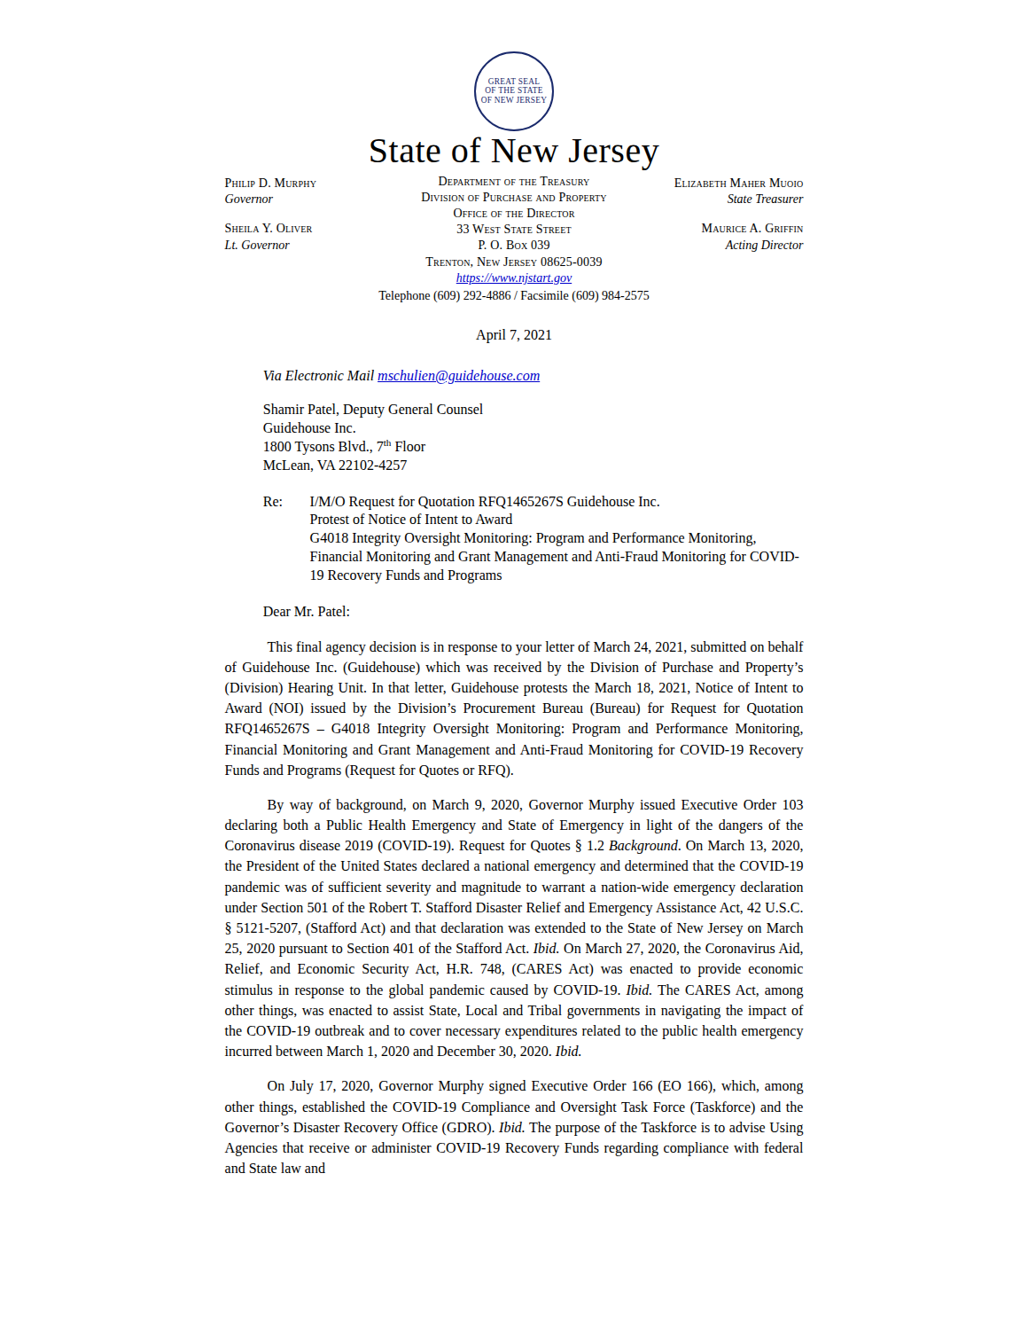GREAT SEAL
OF THE STATE
OF NEW JERSEY
State of New Jersey
Philip D. Murphy
Governor
Sheila Y. Oliver
Lt. Governor
Department of the Treasury
Division of Purchase and Property
Office of the Director
33 West State Street
P. O. Box 039
Trenton, New Jersey 08625-0039
https://www.njstart.gov
Elizabeth Maher Muoio
State Treasurer
Maurice A. Griffin
Acting Director
Telephone (609) 292-4886 / Facsimile (609) 984-2575
April 7, 2021
Via Electronic Mail mschulien@guidehouse.com
Shamir Patel, Deputy General Counsel
Guidehouse Inc.
1800 Tysons Blvd., 7th Floor
McLean, VA 22102-4257
Re:
I/M/O Request for Quotation RFQ1465267S Guidehouse Inc.
Protest of Notice of Intent to Award
G4018 Integrity Oversight Monitoring: Program and Performance Monitoring, Financial Monitoring and Grant Management and Anti-Fraud Monitoring for COVID-19 Recovery Funds and Programs
Dear Mr. Patel:
This final agency decision is in response to your letter of March 24, 2021, submitted on behalf of Guidehouse Inc. (Guidehouse) which was received by the Division of Purchase and Property’s (Division) Hearing Unit. In that letter, Guidehouse protests the March 18, 2021, Notice of Intent to Award (NOI) issued by the Division’s Procurement Bureau (Bureau) for Request for Quotation RFQ1465267S – G4018 Integrity Oversight Monitoring: Program and Performance Monitoring, Financial Monitoring and Grant Management and Anti-Fraud Monitoring for COVID-19 Recovery Funds and Programs (Request for Quotes or RFQ).
By way of background, on March 9, 2020, Governor Murphy issued Executive Order 103 declaring both a Public Health Emergency and State of Emergency in light of the dangers of the Coronavirus disease 2019 (COVID-19). Request for Quotes § 1.2 Background. On March 13, 2020, the President of the United States declared a national emergency and determined that the COVID-19 pandemic was of sufficient severity and magnitude to warrant a nation-wide emergency declaration under Section 501 of the Robert T. Stafford Disaster Relief and Emergency Assistance Act, 42 U.S.C. § 5121-5207, (Stafford Act) and that declaration was extended to the State of New Jersey on March 25, 2020 pursuant to Section 401 of the Stafford Act. Ibid. On March 27, 2020, the Coronavirus Aid, Relief, and Economic Security Act, H.R. 748, (CARES Act) was enacted to provide economic stimulus in response to the global pandemic caused by COVID-19. Ibid. The CARES Act, among other things, was enacted to assist State, Local and Tribal governments in navigating the impact of the COVID-19 outbreak and to cover necessary expenditures related to the public health emergency incurred between March 1, 2020 and December 30, 2020. Ibid.
On July 17, 2020, Governor Murphy signed Executive Order 166 (EO 166), which, among other things, established the COVID-19 Compliance and Oversight Task Force (Taskforce) and the Governor’s Disaster Recovery Office (GDRO). Ibid. The purpose of the Taskforce is to advise Using Agencies that receive or administer COVID-19 Recovery Funds regarding compliance with federal and State law and